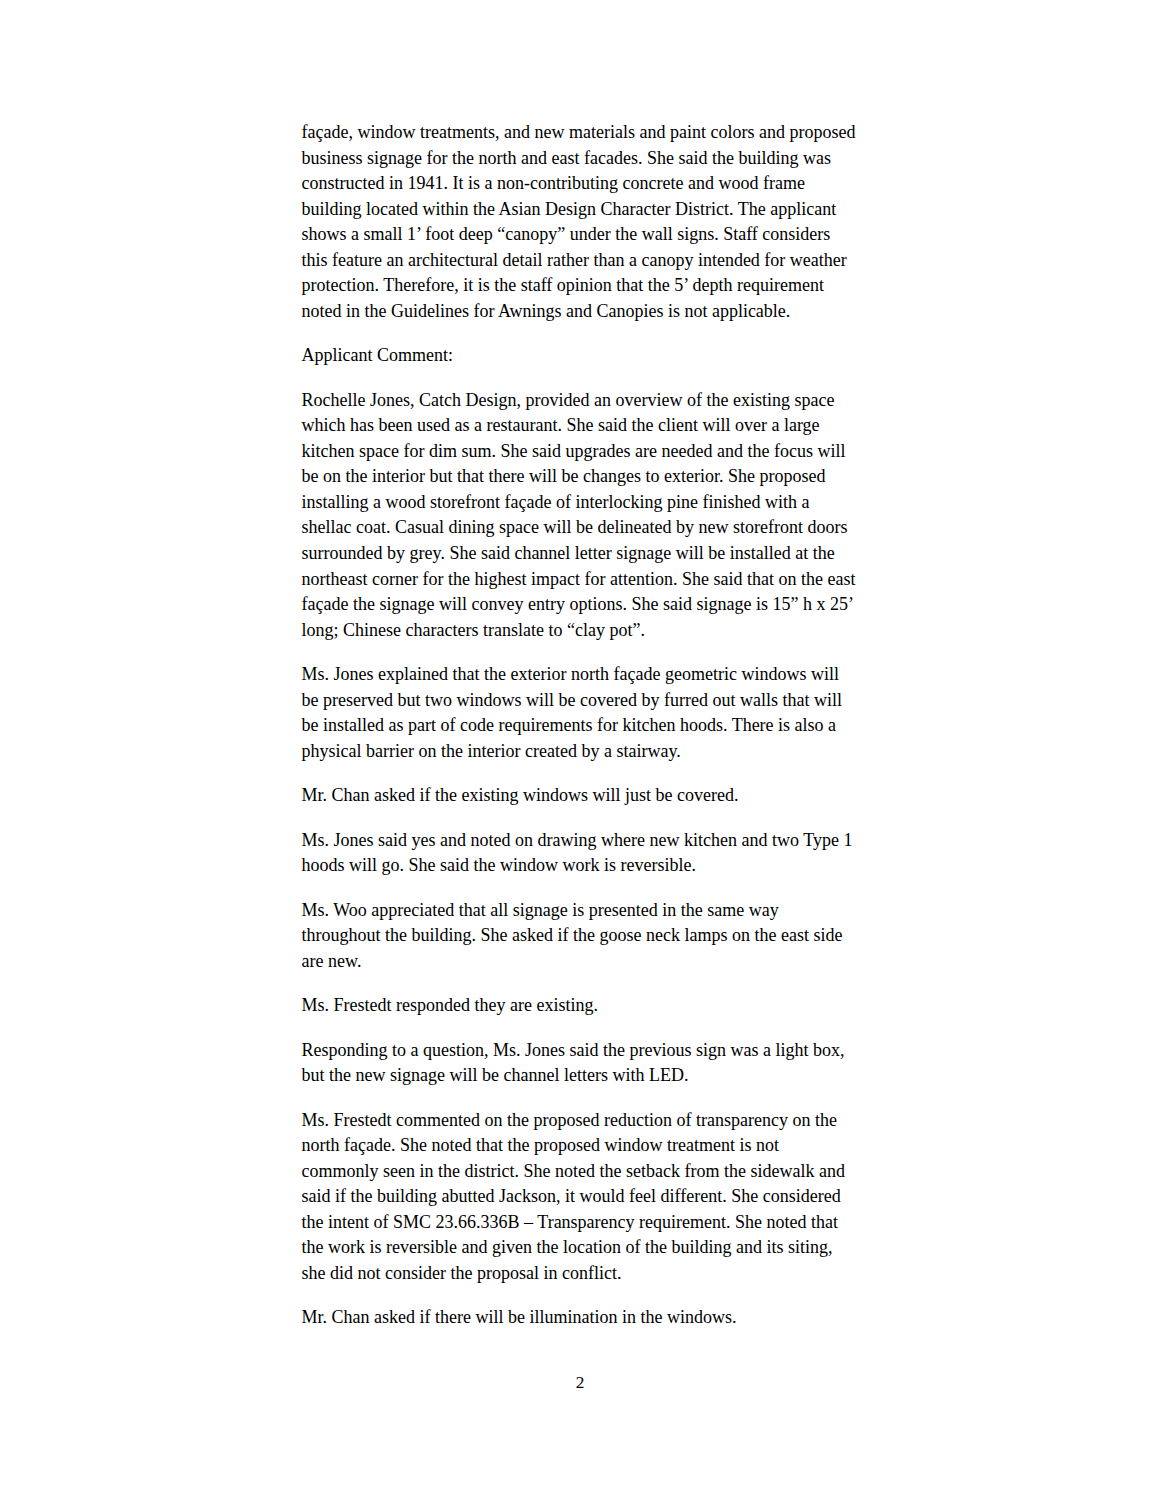façade, window treatments, and new materials and paint colors and proposed business signage for the north and east facades. She said the building was constructed in 1941. It is a non-contributing concrete and wood frame building located within the Asian Design Character District. The applicant shows a small 1’ foot deep “canopy” under the wall signs. Staff considers this feature an architectural detail rather than a canopy intended for weather protection. Therefore, it is the staff opinion that the 5’ depth requirement noted in the Guidelines for Awnings and Canopies is not applicable.
Applicant Comment:
Rochelle Jones, Catch Design, provided an overview of the existing space which has been used as a restaurant. She said the client will over a large kitchen space for dim sum. She said upgrades are needed and the focus will be on the interior but that there will be changes to exterior. She proposed installing a wood storefront façade of interlocking pine finished with a shellac coat. Casual dining space will be delineated by new storefront doors surrounded by grey. She said channel letter signage will be installed at the northeast corner for the highest impact for attention. She said that on the east façade the signage will convey entry options. She said signage is 15” h x 25’ long; Chinese characters translate to “clay pot”.
Ms. Jones explained that the exterior north façade geometric windows will be preserved but two windows will be covered by furred out walls that will be installed as part of code requirements for kitchen hoods. There is also a physical barrier on the interior created by a stairway.
Mr. Chan asked if the existing windows will just be covered.
Ms. Jones said yes and noted on drawing where new kitchen and two Type 1 hoods will go. She said the window work is reversible.
Ms. Woo appreciated that all signage is presented in the same way throughout the building. She asked if the goose neck lamps on the east side are new.
Ms. Frestedt responded they are existing.
Responding to a question, Ms. Jones said the previous sign was a light box, but the new signage will be channel letters with LED.
Ms. Frestedt commented on the proposed reduction of transparency on the north façade. She noted that the proposed window treatment is not commonly seen in the district. She noted the setback from the sidewalk and said if the building abutted Jackson, it would feel different. She considered the intent of SMC 23.66.336B – Transparency requirement. She noted that the work is reversible and given the location of the building and its siting, she did not consider the proposal in conflict.
Mr. Chan asked if there will be illumination in the windows.
2